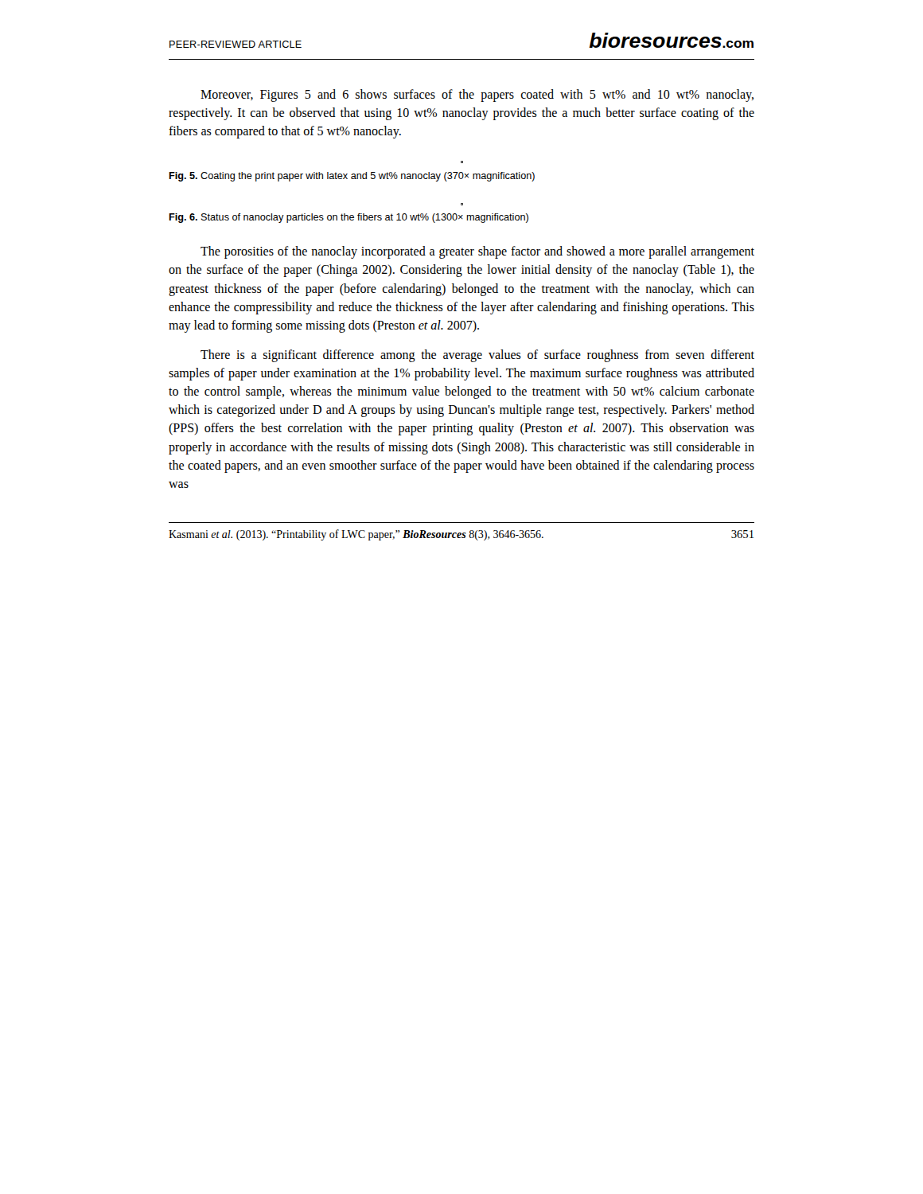PEER-REVIEWED ARTICLE bioresources.com
Moreover, Figures 5 and 6 shows surfaces of the papers coated with 5 wt% and 10 wt% nanoclay, respectively. It can be observed that using 10 wt% nanoclay provides the a much better surface coating of the fibers as compared to that of 5 wt% nanoclay.
Fig. 5. Coating the print paper with latex and 5 wt% nanoclay (370× magnification)
Fig. 6. Status of nanoclay particles on the fibers at 10 wt% (1300× magnification)
The porosities of the nanoclay incorporated a greater shape factor and showed a more parallel arrangement on the surface of the paper (Chinga 2002). Considering the lower initial density of the nanoclay (Table 1), the greatest thickness of the paper (before calendaring) belonged to the treatment with the nanoclay, which can enhance the compressibility and reduce the thickness of the layer after calendaring and finishing operations. This may lead to forming some missing dots (Preston et al. 2007).
There is a significant difference among the average values of surface roughness from seven different samples of paper under examination at the 1% probability level. The maximum surface roughness was attributed to the control sample, whereas the minimum value belonged to the treatment with 50 wt% calcium carbonate which is categorized under D and A groups by using Duncan's multiple range test, respectively. Parkers' method (PPS) offers the best correlation with the paper printing quality (Preston et al. 2007). This observation was properly in accordance with the results of missing dots (Singh 2008). This characteristic was still considerable in the coated papers, and an even smoother surface of the paper would have been obtained if the calendaring process was
Kasmani et al. (2013). “Printability of LWC paper,” BioResources 8(3), 3646-3656. 3651